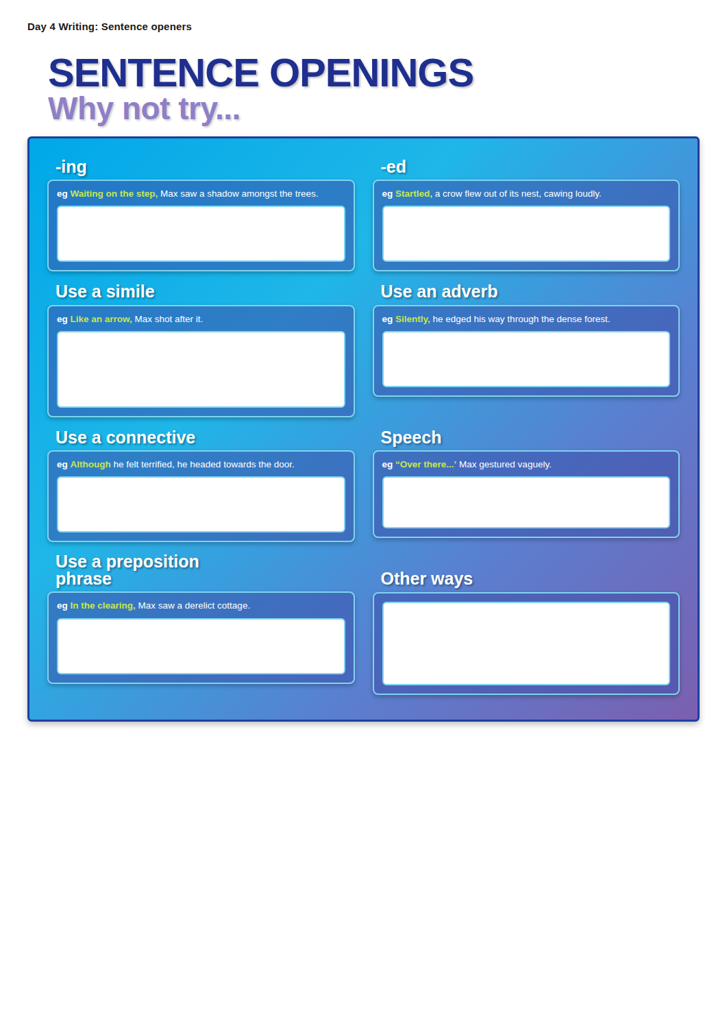Day 4 Writing: Sentence openers
SENTENCE OPENINGS
Why not try...
-ing
eg Waiting on the step, Max saw a shadow amongst the trees.
-ed
eg Startled, a crow flew out of its nest, cawing loudly.
Use a simile
eg Like an arrow, Max shot after it.
Use an adverb
eg Silently, he edged his way through the dense forest.
Use a connective
eg Although he felt terrified, he headed towards the door.
Speech
eg “Over there...’ Max gestured vaguely.
Use a preposition
phrase
eg In the clearing, Max saw a derelict cottage.
Other ways